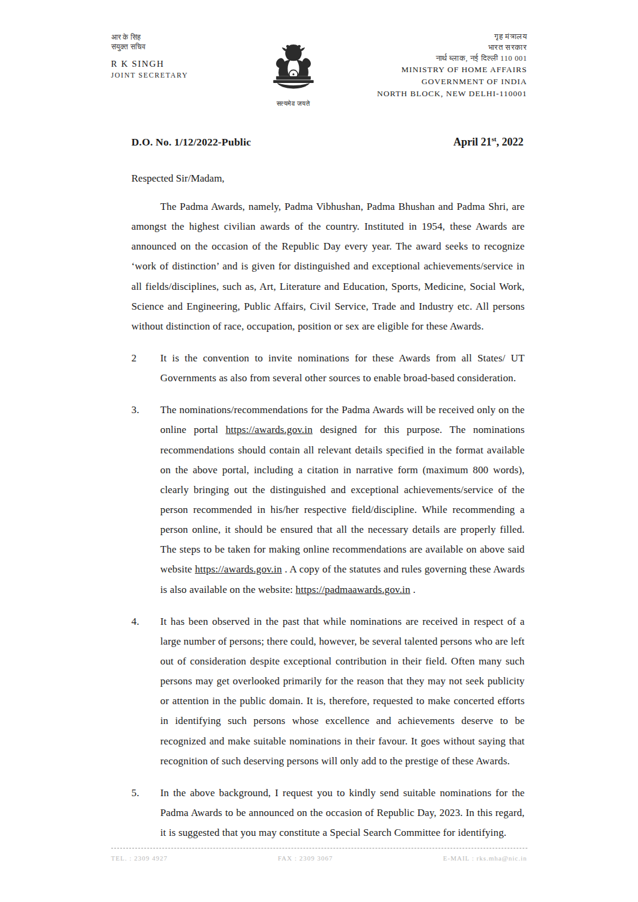आर के सिंह
संयुक्त सचिव
R K SINGH
JOINT SECRETARY
सत्यमेव जयते
गृह मंत्रालय
भारत सरकार
नार्थ ब्लाक, नई दिल्ली 110 001
MINISTRY OF HOME AFFAIRS
GOVERNMENT OF INDIA
NORTH BLOCK, NEW DELHI-110001
D.O. No. 1/12/2022-Public
April 21st, 2022
Respected Sir/Madam,
The Padma Awards, namely, Padma Vibhushan, Padma Bhushan and Padma Shri, are amongst the highest civilian awards of the country. Instituted in 1954, these Awards are announced on the occasion of the Republic Day every year. The award seeks to recognize ‘work of distinction’ and is given for distinguished and exceptional achievements/service in all fields/disciplines, such as, Art, Literature and Education, Sports, Medicine, Social Work, Science and Engineering, Public Affairs, Civil Service, Trade and Industry etc. All persons without distinction of race, occupation, position or sex are eligible for these Awards.
2 It is the convention to invite nominations for these Awards from all States/ UT Governments as also from several other sources to enable broad-based consideration.
3. The nominations/recommendations for the Padma Awards will be received only on the online portal https://awards.gov.in designed for this purpose. The nominations recommendations should contain all relevant details specified in the format available on the above portal, including a citation in narrative form (maximum 800 words), clearly bringing out the distinguished and exceptional achievements/service of the person recommended in his/her respective field/discipline. While recommending a person online, it should be ensured that all the necessary details are properly filled. The steps to be taken for making online recommendations are available on above said website https://awards.gov.in . A copy of the statutes and rules governing these Awards is also available on the website: https://padmaawards.gov.in .
4. It has been observed in the past that while nominations are received in respect of a large number of persons; there could, however, be several talented persons who are left out of consideration despite exceptional contribution in their field. Often many such persons may get overlooked primarily for the reason that they may not seek publicity or attention in the public domain. It is, therefore, requested to make concerted efforts in identifying such persons whose excellence and achievements deserve to be recognized and make suitable nominations in their favour. It goes without saying that recognition of such deserving persons will only add to the prestige of these Awards.
5. In the above background, I request you to kindly send suitable nominations for the Padma Awards to be announced on the occasion of Republic Day, 2023. In this regard, it is suggested that you may constitute a Special Search Committee for identifying.
TEL. : 2309 4927 FAX : 2309 3067 E-MAIL : rks.mha@nic.in